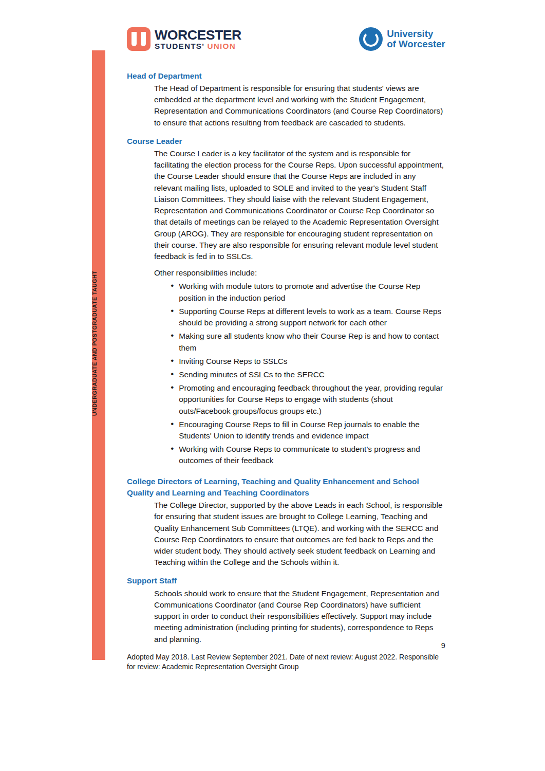Undergraduate and Postgraduate Taught
WORCESTER STUDENTS' UNION
University
of Worcester
Head of Department
The Head of Department is responsible for ensuring that students' views are embedded at the department level and working with the Student Engagement, Representation and Communications Coordinators (and Course Rep Coordinators) to ensure that actions resulting from feedback are cascaded to students.
Course Leader
The Course Leader is a key facilitator of the system and is responsible for facilitating the election process for the Course Reps. Upon successful appointment, the Course Leader should ensure that the Course Reps are included in any relevant mailing lists, uploaded to SOLE and invited to the year's Student Staff Liaison Committees. They should liaise with the relevant Student Engagement, Representation and Communications Coordinator or Course Rep Coordinator so that details of meetings can be relayed to the Academic Representation Oversight Group (AROG). They are responsible for encouraging student representation on their course. They are also responsible for ensuring relevant module level student feedback is fed in to SSLCs.
Other responsibilities include:
Working with module tutors to promote and advertise the Course Rep position in the induction period
Supporting Course Reps at different levels to work as a team. Course Reps should be providing a strong support network for each other
Making sure all students know who their Course Rep is and how to contact them
Inviting Course Reps to SSLCs
Sending minutes of SSLCs to the SERCC
Promoting and encouraging feedback throughout the year, providing regular opportunities for Course Reps to engage with students (shout outs/Facebook groups/focus groups etc.)
Encouraging Course Reps to fill in Course Rep journals to enable the Students' Union to identify trends and evidence impact
Working with Course Reps to communicate to student's progress and outcomes of their feedback
College Directors of Learning, Teaching and Quality Enhancement and School Quality and Learning and Teaching Coordinators
The College Director, supported by the above Leads in each School, is responsible for ensuring that student issues are brought to College Learning, Teaching and Quality Enhancement Sub Committees (LTQE). and working with the SERCC and Course Rep Coordinators to ensure that outcomes are fed back to Reps and the wider student body. They should actively seek student feedback on Learning and Teaching within the College and the Schools within it.
Support Staff
Schools should work to ensure that the Student Engagement, Representation and Communications Coordinator (and Course Rep Coordinators) have sufficient support in order to conduct their responsibilities effectively. Support may include meeting administration (including printing for students), correspondence to Reps and planning.
9
Adopted May 2018. Last Review September 2021. Date of next review: August 2022. Responsible for review: Academic Representation Oversight Group